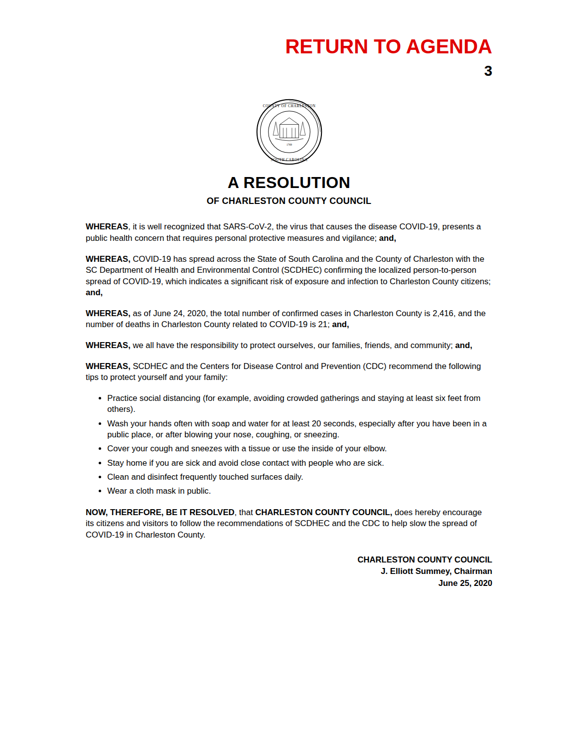RETURN TO AGENDA
3
A RESOLUTION
OF CHARLESTON COUNTY COUNCIL
WHEREAS, it is well recognized that SARS-CoV-2, the virus that causes the disease COVID-19, presents a public health concern that requires personal protective measures and vigilance; and,
WHEREAS, COVID-19 has spread across the State of South Carolina and the County of Charleston with the SC Department of Health and Environmental Control (SCDHEC) confirming the localized person-to-person spread of COVID-19, which indicates a significant risk of exposure and infection to Charleston County citizens; and,
WHEREAS, as of June 24, 2020, the total number of confirmed cases in Charleston County is 2,416, and the number of deaths in Charleston County related to COVID-19 is 21; and,
WHEREAS, we all have the responsibility to protect ourselves, our families, friends, and community; and,
WHEREAS, SCDHEC and the Centers for Disease Control and Prevention (CDC) recommend the following tips to protect yourself and your family:
Practice social distancing (for example, avoiding crowded gatherings and staying at least six feet from others).
Wash your hands often with soap and water for at least 20 seconds, especially after you have been in a public place, or after blowing your nose, coughing, or sneezing.
Cover your cough and sneezes with a tissue or use the inside of your elbow.
Stay home if you are sick and avoid close contact with people who are sick.
Clean and disinfect frequently touched surfaces daily.
Wear a cloth mask in public.
NOW, THEREFORE, BE IT RESOLVED, that CHARLESTON COUNTY COUNCIL, does hereby encourage its citizens and visitors to follow the recommendations of SCDHEC and the CDC to help slow the spread of COVID-19 in Charleston County.
CHARLESTON COUNTY COUNCIL
J. Elliott Summey, Chairman
June 25, 2020